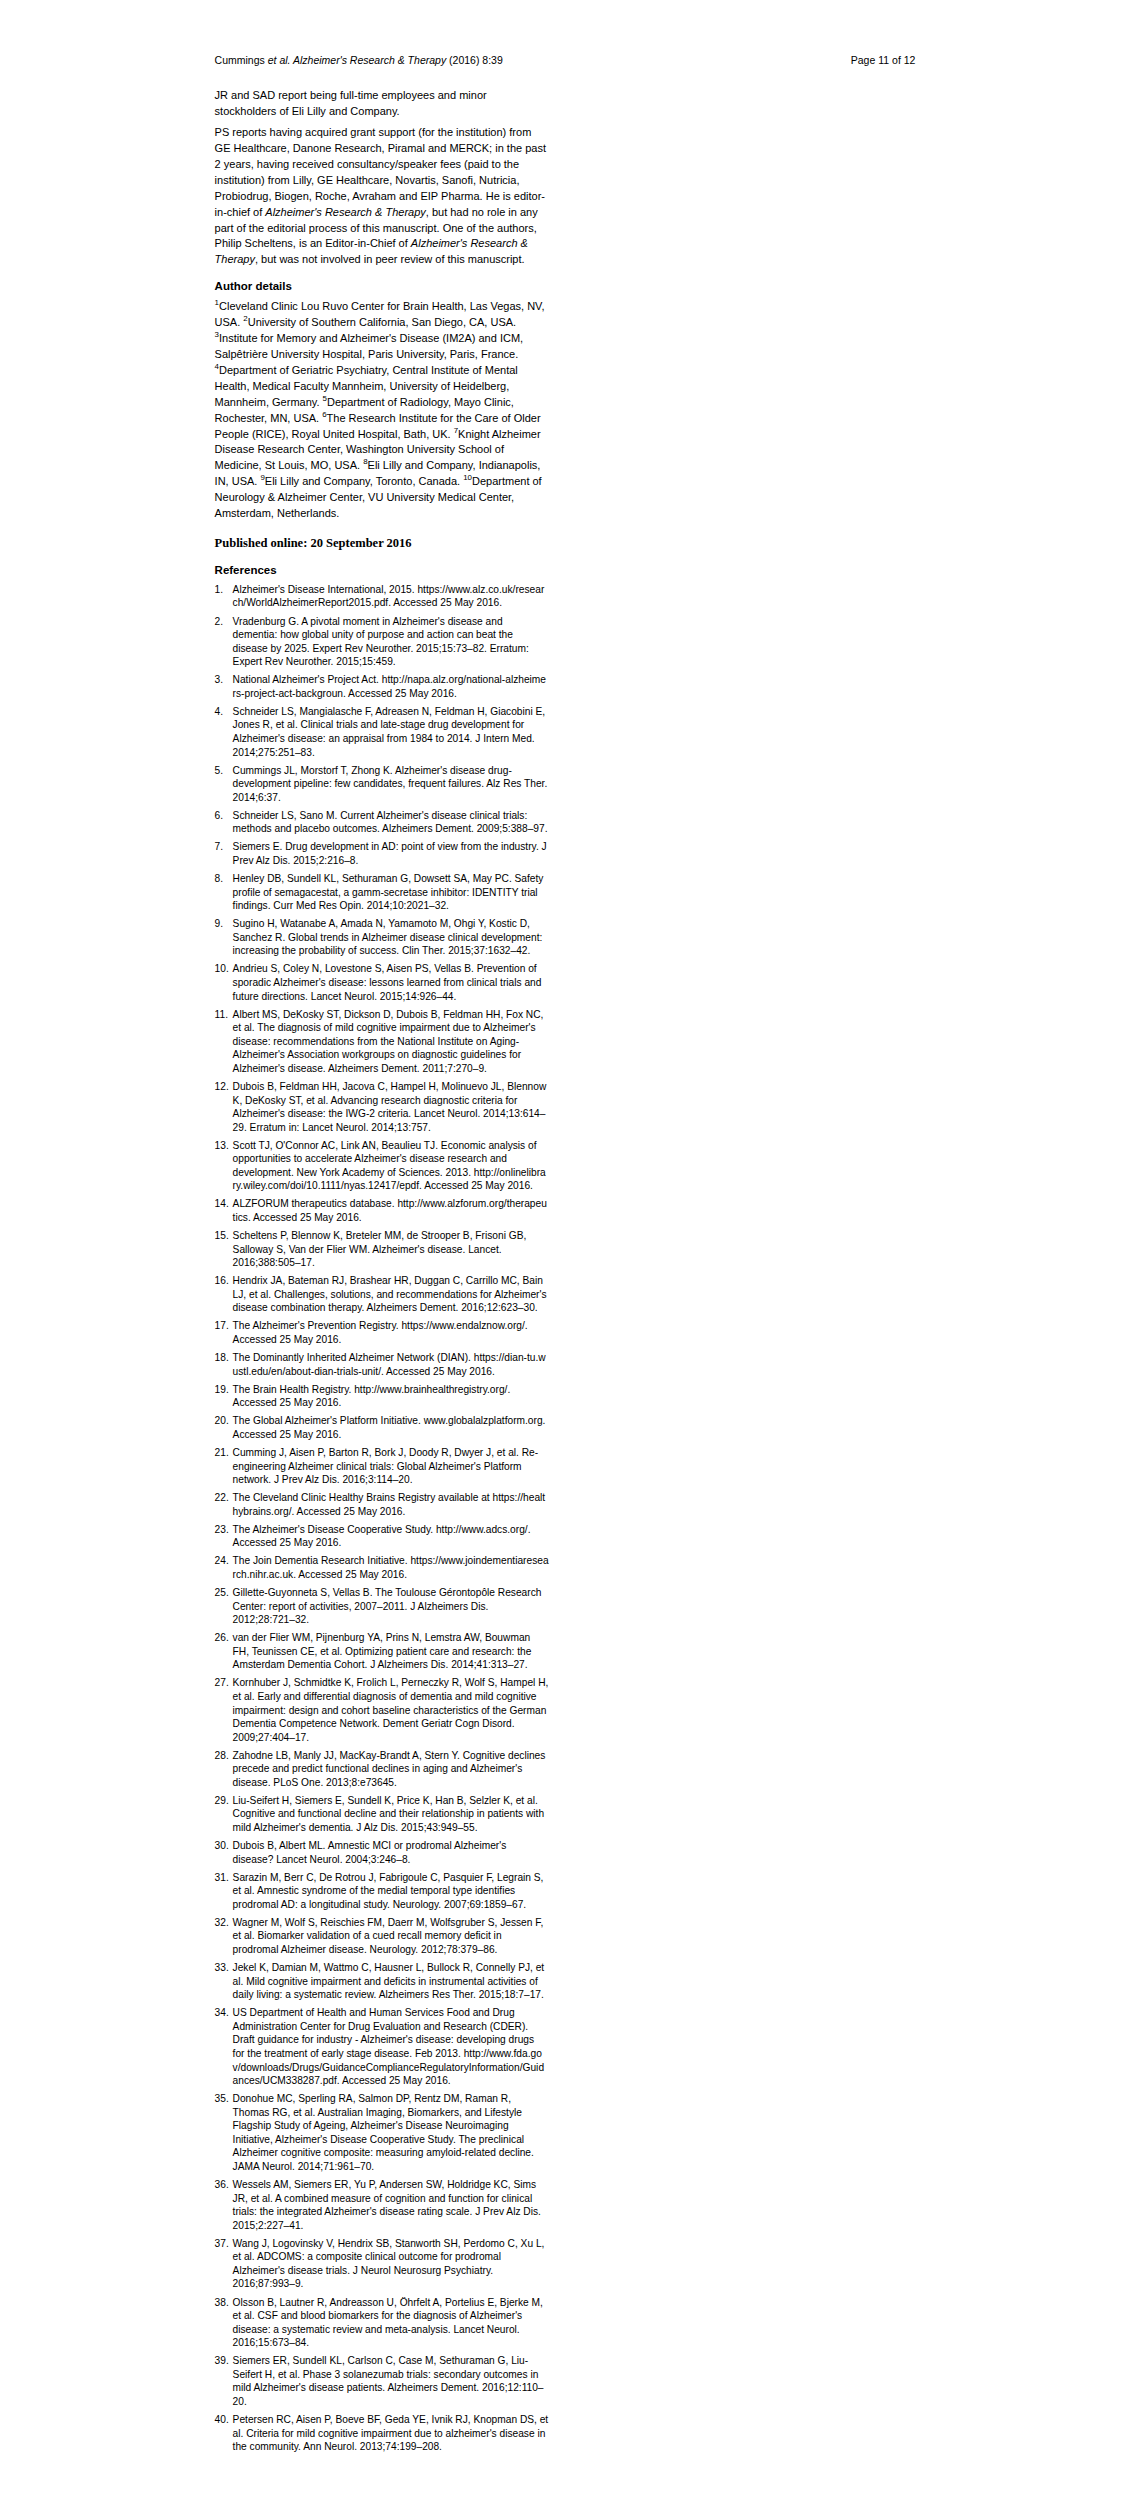Cummings et al. Alzheimer's Research & Therapy (2016) 8:39
Page 11 of 12
JR and SAD report being full-time employees and minor stockholders of Eli Lilly and Company.
PS reports having acquired grant support (for the institution) from GE Healthcare, Danone Research, Piramal and MERCK; in the past 2 years, having received consultancy/speaker fees (paid to the institution) from Lilly, GE Healthcare, Novartis, Sanofi, Nutricia, Probiodrug, Biogen, Roche, Avraham and EIP Pharma. He is editor-in-chief of Alzheimer's Research & Therapy, but had no role in any part of the editorial process of this manuscript. One of the authors, Philip Scheltens, is an Editor-in-Chief of Alzheimer's Research & Therapy, but was not involved in peer review of this manuscript.
Author details
1Cleveland Clinic Lou Ruvo Center for Brain Health, Las Vegas, NV, USA. 2University of Southern California, San Diego, CA, USA. 3Institute for Memory and Alzheimer's Disease (IM2A) and ICM, Salpêtrière University Hospital, Paris University, Paris, France. 4Department of Geriatric Psychiatry, Central Institute of Mental Health, Medical Faculty Mannheim, University of Heidelberg, Mannheim, Germany. 5Department of Radiology, Mayo Clinic, Rochester, MN, USA. 6The Research Institute for the Care of Older People (RICE), Royal United Hospital, Bath, UK. 7Knight Alzheimer Disease Research Center, Washington University School of Medicine, St Louis, MO, USA. 8Eli Lilly and Company, Indianapolis, IN, USA. 9Eli Lilly and Company, Toronto, Canada. 10Department of Neurology & Alzheimer Center, VU University Medical Center, Amsterdam, Netherlands.
Published online: 20 September 2016
References
Alzheimer's Disease International, 2015. https://www.alz.co.uk/research/WorldAlzheimerReport2015.pdf. Accessed 25 May 2016.
Vradenburg G. A pivotal moment in Alzheimer's disease and dementia: how global unity of purpose and action can beat the disease by 2025. Expert Rev Neurother. 2015;15:73–82. Erratum: Expert Rev Neurother. 2015;15:459.
National Alzheimer's Project Act. http://napa.alz.org/national-alzheimers-project-act-backgroun. Accessed 25 May 2016.
Schneider LS, Mangialasche F, Adreasen N, Feldman H, Giacobini E, Jones R, et al. Clinical trials and late-stage drug development for Alzheimer's disease: an appraisal from 1984 to 2014. J Intern Med. 2014;275:251–83.
Cummings JL, Morstorf T, Zhong K. Alzheimer's disease drug-development pipeline: few candidates, frequent failures. Alz Res Ther. 2014;6:37.
Schneider LS, Sano M. Current Alzheimer's disease clinical trials: methods and placebo outcomes. Alzheimers Dement. 2009;5:388–97.
Siemers E. Drug development in AD: point of view from the industry. J Prev Alz Dis. 2015;2:216–8.
Henley DB, Sundell KL, Sethuraman G, Dowsett SA, May PC. Safety profile of semagacestat, a gamm-secretase inhibitor: IDENTITY trial findings. Curr Med Res Opin. 2014;10:2021–32.
Sugino H, Watanabe A, Amada N, Yamamoto M, Ohgi Y, Kostic D, Sanchez R. Global trends in Alzheimer disease clinical development: increasing the probability of success. Clin Ther. 2015;37:1632–42.
Andrieu S, Coley N, Lovestone S, Aisen PS, Vellas B. Prevention of sporadic Alzheimer's disease: lessons learned from clinical trials and future directions. Lancet Neurol. 2015;14:926–44.
Albert MS, DeKosky ST, Dickson D, Dubois B, Feldman HH, Fox NC, et al. The diagnosis of mild cognitive impairment due to Alzheimer's disease: recommendations from the National Institute on Aging-Alzheimer's Association workgroups on diagnostic guidelines for Alzheimer's disease. Alzheimers Dement. 2011;7:270–9.
Dubois B, Feldman HH, Jacova C, Hampel H, Molinuevo JL, Blennow K, DeKosky ST, et al. Advancing research diagnostic criteria for Alzheimer's disease: the IWG-2 criteria. Lancet Neurol. 2014;13:614–29. Erratum in: Lancet Neurol. 2014;13:757.
Scott TJ, O'Connor AC, Link AN, Beaulieu TJ. Economic analysis of opportunities to accelerate Alzheimer's disease research and development. New York Academy of Sciences. 2013. http://onlinelibrary.wiley.com/doi/10.1111/nyas.12417/epdf. Accessed 25 May 2016.
ALZFORUM therapeutics database. http://www.alzforum.org/therapeutics. Accessed 25 May 2016.
Scheltens P, Blennow K, Breteler MM, de Strooper B, Frisoni GB, Salloway S, Van der Flier WM. Alzheimer's disease. Lancet. 2016;388:505–17.
Hendrix JA, Bateman RJ, Brashear HR, Duggan C, Carrillo MC, Bain LJ, et al. Challenges, solutions, and recommendations for Alzheimer's disease combination therapy. Alzheimers Dement. 2016;12:623–30.
The Alzheimer's Prevention Registry. https://www.endalznow.org/. Accessed 25 May 2016.
The Dominantly Inherited Alzheimer Network (DIAN). https://dian-tu.wustl.edu/en/about-dian-trials-unit/. Accessed 25 May 2016.
The Brain Health Registry. http://www.brainhealthregistry.org/. Accessed 25 May 2016.
The Global Alzheimer's Platform Initiative. www.globalalzplatform.org. Accessed 25 May 2016.
Cumming J, Aisen P, Barton R, Bork J, Doody R, Dwyer J, et al. Re-engineering Alzheimer clinical trials: Global Alzheimer's Platform network. J Prev Alz Dis. 2016;3:114–20.
The Cleveland Clinic Healthy Brains Registry available at https://healthybrains.org/. Accessed 25 May 2016.
The Alzheimer's Disease Cooperative Study. http://www.adcs.org/. Accessed 25 May 2016.
The Join Dementia Research Initiative. https://www.joindementiaresearch.nihr.ac.uk. Accessed 25 May 2016.
Gillette-Guyonneta S, Vellas B. The Toulouse Gérontopôle Research Center: report of activities, 2007–2011. J Alzheimers Dis. 2012;28:721–32.
van der Flier WM, Pijnenburg YA, Prins N, Lemstra AW, Bouwman FH, Teunissen CE, et al. Optimizing patient care and research: the Amsterdam Dementia Cohort. J Alzheimers Dis. 2014;41:313–27.
Kornhuber J, Schmidtke K, Frolich L, Perneczky R, Wolf S, Hampel H, et al. Early and differential diagnosis of dementia and mild cognitive impairment: design and cohort baseline characteristics of the German Dementia Competence Network. Dement Geriatr Cogn Disord. 2009;27:404–17.
Zahodne LB, Manly JJ, MacKay-Brandt A, Stern Y. Cognitive declines precede and predict functional declines in aging and Alzheimer's disease. PLoS One. 2013;8:e73645.
Liu-Seifert H, Siemers E, Sundell K, Price K, Han B, Selzler K, et al. Cognitive and functional decline and their relationship in patients with mild Alzheimer's dementia. J Alz Dis. 2015;43:949–55.
Dubois B, Albert ML. Amnestic MCI or prodromal Alzheimer's disease? Lancet Neurol. 2004;3:246–8.
Sarazin M, Berr C, De Rotrou J, Fabrigoule C, Pasquier F, Legrain S, et al. Amnestic syndrome of the medial temporal type identifies prodromal AD: a longitudinal study. Neurology. 2007;69:1859–67.
Wagner M, Wolf S, Reischies FM, Daerr M, Wolfsgruber S, Jessen F, et al. Biomarker validation of a cued recall memory deficit in prodromal Alzheimer disease. Neurology. 2012;78:379–86.
Jekel K, Damian M, Wattmo C, Hausner L, Bullock R, Connelly PJ, et al. Mild cognitive impairment and deficits in instrumental activities of daily living: a systematic review. Alzheimers Res Ther. 2015;18:7–17.
US Department of Health and Human Services Food and Drug Administration Center for Drug Evaluation and Research (CDER). Draft guidance for industry - Alzheimer's disease: developing drugs for the treatment of early stage disease. Feb 2013. http://www.fda.gov/downloads/Drugs/GuidanceComplianceRegulatoryInformation/Guidances/UCM338287.pdf. Accessed 25 May 2016.
Donohue MC, Sperling RA, Salmon DP, Rentz DM, Raman R, Thomas RG, et al. Australian Imaging, Biomarkers, and Lifestyle Flagship Study of Ageing, Alzheimer's Disease Neuroimaging Initiative, Alzheimer's Disease Cooperative Study. The preclinical Alzheimer cognitive composite: measuring amyloid-related decline. JAMA Neurol. 2014;71:961–70.
Wessels AM, Siemers ER, Yu P, Andersen SW, Holdridge KC, Sims JR, et al. A combined measure of cognition and function for clinical trials: the integrated Alzheimer's disease rating scale. J Prev Alz Dis. 2015;2:227–41.
Wang J, Logovinsky V, Hendrix SB, Stanworth SH, Perdomo C, Xu L, et al. ADCOMS: a composite clinical outcome for prodromal Alzheimer's disease trials. J Neurol Neurosurg Psychiatry. 2016;87:993–9.
Olsson B, Lautner R, Andreasson U, Öhrfelt A, Portelius E, Bjerke M, et al. CSF and blood biomarkers for the diagnosis of Alzheimer's disease: a systematic review and meta-analysis. Lancet Neurol. 2016;15:673–84.
Siemers ER, Sundell KL, Carlson C, Case M, Sethuraman G, Liu-Seifert H, et al. Phase 3 solanezumab trials: secondary outcomes in mild Alzheimer's disease patients. Alzheimers Dement. 2016;12:110–20.
Petersen RC, Aisen P, Boeve BF, Geda YE, Ivnik RJ, Knopman DS, et al. Criteria for mild cognitive impairment due to alzheimer's disease in the community. Ann Neurol. 2013;74:199–208.